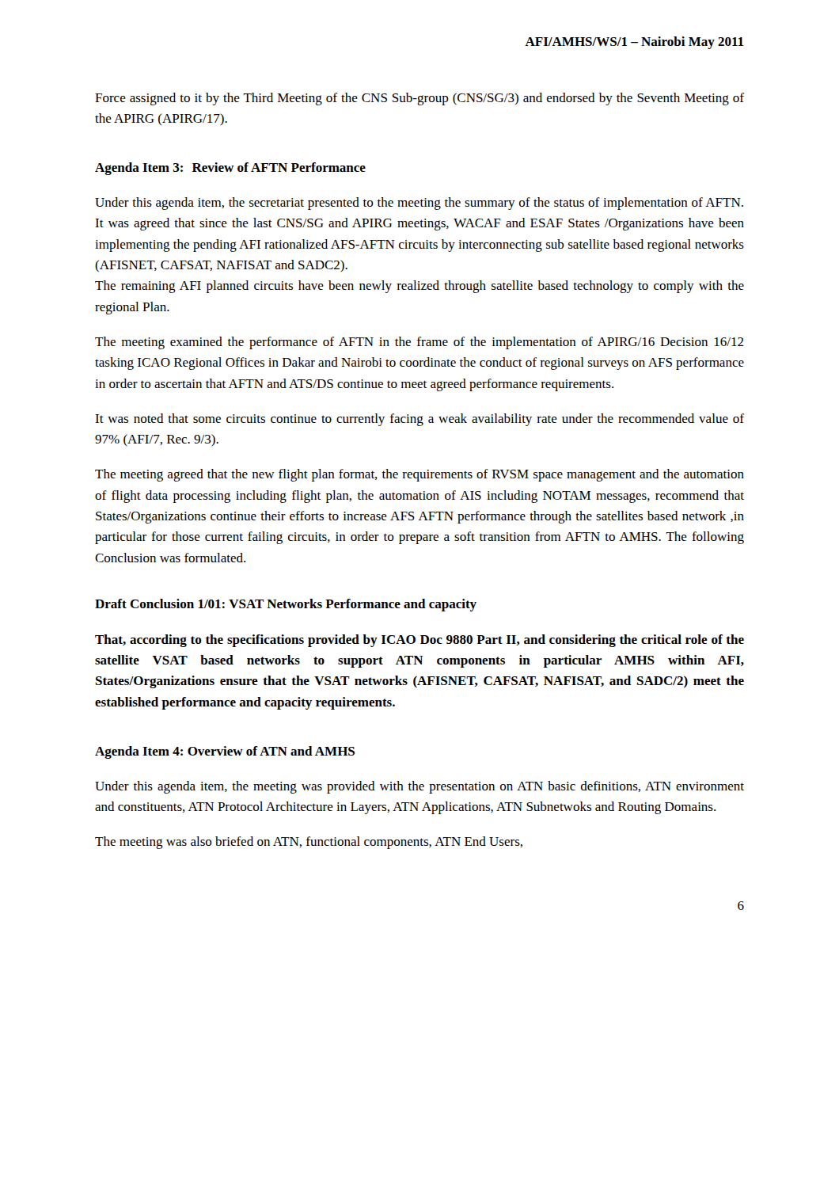AFI/AMHS/WS/1 – Nairobi May 2011
Force assigned to it by the Third Meeting of the CNS Sub-group (CNS/SG/3) and endorsed by the Seventh Meeting of the APIRG (APIRG/17).
Agenda Item 3: Review of AFTN Performance
Under this agenda item, the secretariat presented to the meeting the summary of the status of implementation of AFTN. It was agreed that since the last CNS/SG and APIRG meetings, WACAF and ESAF States /Organizations have been implementing the pending AFI rationalized AFS-AFTN circuits by interconnecting sub satellite based regional networks (AFISNET, CAFSAT, NAFISAT and SADC2).
The remaining AFI planned circuits have been newly realized through satellite based technology to comply with the regional Plan.
The meeting examined the performance of AFTN in the frame of the implementation of APIRG/16 Decision 16/12 tasking ICAO Regional Offices in Dakar and Nairobi to coordinate the conduct of regional surveys on AFS performance in order to ascertain that AFTN and ATS/DS continue to meet agreed performance requirements.
It was noted that some circuits continue to currently facing a weak availability rate under the recommended value of 97% (AFI/7, Rec. 9/3).
The meeting agreed that the new flight plan format, the requirements of RVSM space management and the automation of flight data processing including flight plan, the automation of AIS including NOTAM messages, recommend that States/Organizations continue their efforts to increase AFS AFTN performance through the satellites based network ,in particular for those current failing circuits, in order to prepare a soft transition from AFTN to AMHS. The following Conclusion was formulated.
Draft Conclusion 1/01: VSAT Networks Performance and capacity
That, according to the specifications provided by ICAO Doc 9880 Part II, and considering the critical role of the satellite VSAT based networks to support ATN components in particular AMHS within AFI, States/Organizations ensure that the VSAT networks (AFISNET, CAFSAT, NAFISAT, and SADC/2) meet the established performance and capacity requirements.
Agenda Item 4: Overview of ATN and AMHS
Under this agenda item, the meeting was provided with the presentation on ATN basic definitions, ATN environment and constituents, ATN Protocol Architecture in Layers, ATN Applications, ATN Subnetwoks and Routing Domains.
The meeting was also briefed on ATN, functional components, ATN End Users,
6